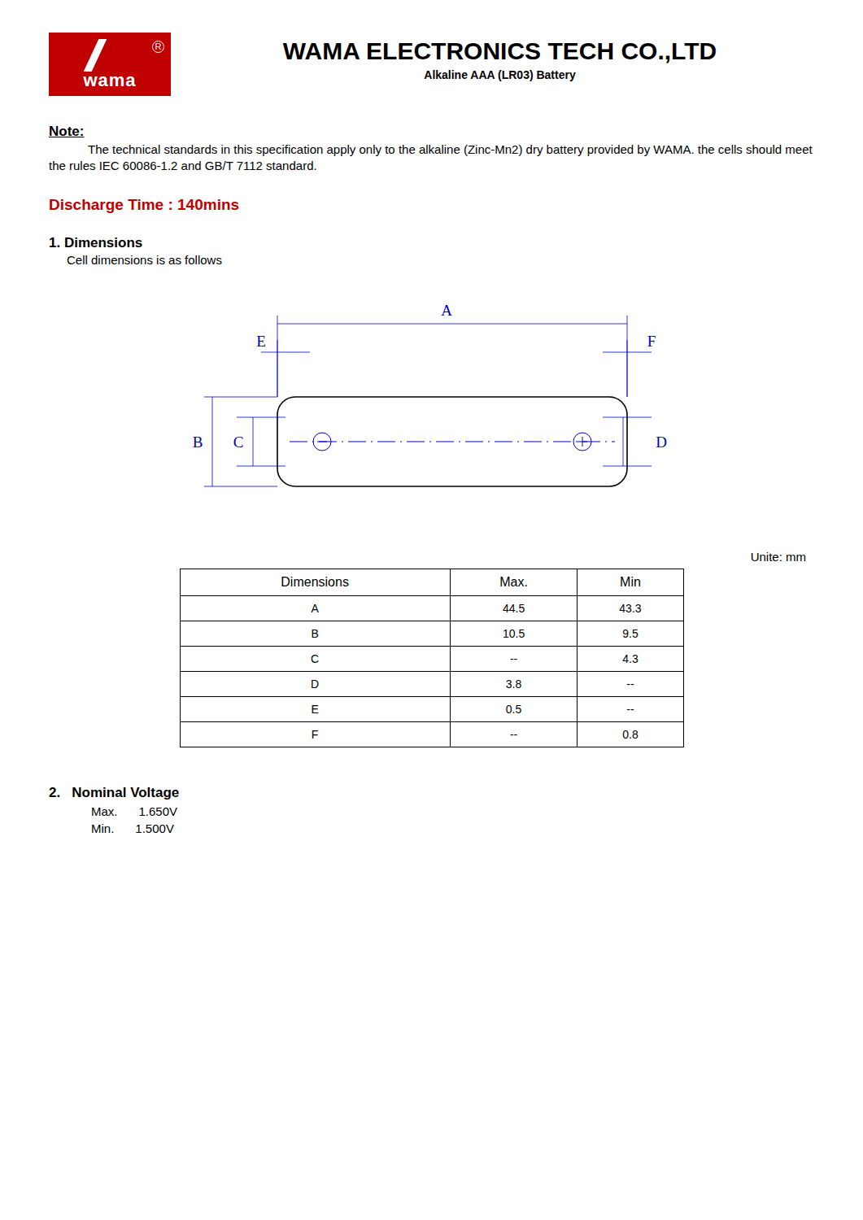R
wama
WAMA ELECTRONICS TECH CO.,LTD
Alkaline AAA (LR03) Battery
Note:
The technical standards in this specification apply only to the alkaline (Zinc-Mn2) dry battery provided by WAMA. the cells should meet the rules IEC 60086-1.2 and GB/T 7112 standard.
Discharge Time : 140mins
1. Dimensions
Cell dimensions is as follows
A E F B C D
Unite: mm
| Dimensions | Max. | Min |
| --- | --- | --- |
| A | 44.5 | 43.3 |
| B | 10.5 | 9.5 |
| C | -- | 4.3 |
| D | 3.8 | -- |
| E | 0.5 | -- |
| F | -- | 0.8 |
2. Nominal Voltage
Max.1.650V
Min.1.500V